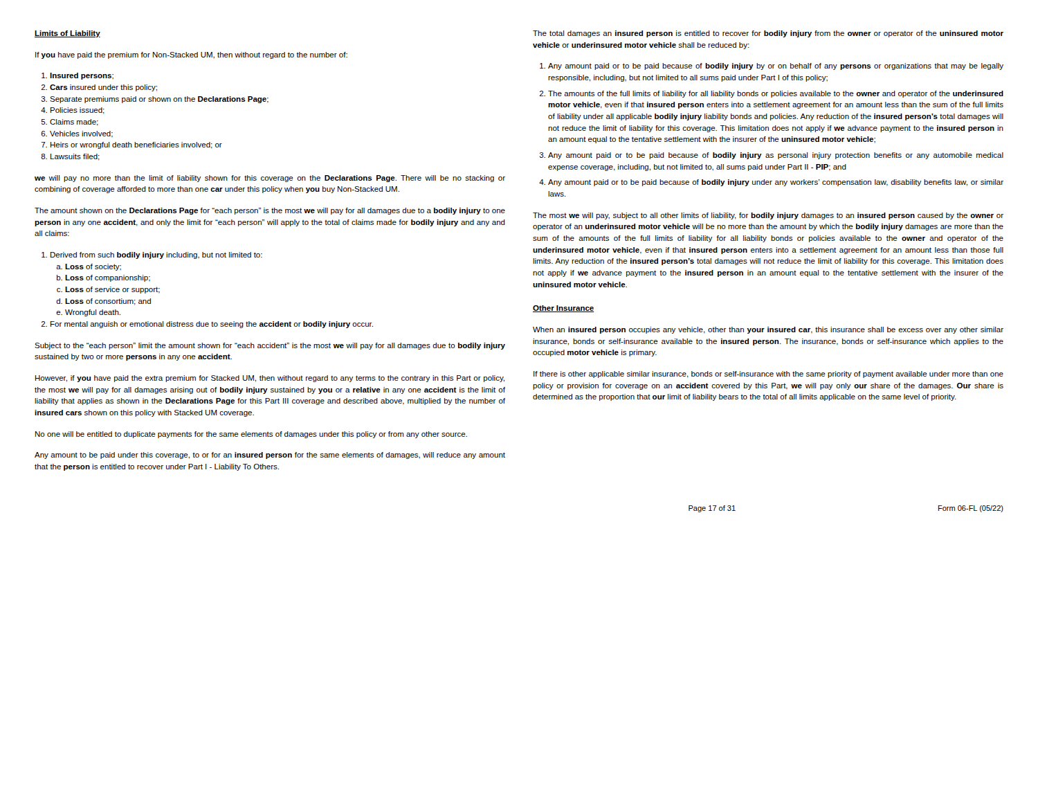Limits of Liability
If you have paid the premium for Non-Stacked UM, then without regard to the number of:
Insured persons;
Cars insured under this policy;
Separate premiums paid or shown on the Declarations Page;
Policies issued;
Claims made;
Vehicles involved;
Heirs or wrongful death beneficiaries involved; or
Lawsuits filed;
we will pay no more than the limit of liability shown for this coverage on the Declarations Page. There will be no stacking or combining of coverage afforded to more than one car under this policy when you buy Non-Stacked UM.
The amount shown on the Declarations Page for “each person” is the most we will pay for all damages due to a bodily injury to one person in any one accident, and only the limit for “each person” will apply to the total of claims made for bodily injury and any and all claims:
Derived from such bodily injury including, but not limited to:
Loss of society;
Loss of companionship;
Loss of service or support;
Loss of consortium; and
Wrongful death.
For mental anguish or emotional distress due to seeing the accident or bodily injury occur.
Subject to the “each person” limit the amount shown for “each accident” is the most we will pay for all damages due to bodily injury sustained by two or more persons in any one accident.
However, if you have paid the extra premium for Stacked UM, then without regard to any terms to the contrary in this Part or policy, the most we will pay for all damages arising out of bodily injury sustained by you or a relative in any one accident is the limit of liability that applies as shown in the Declarations Page for this Part III coverage and described above, multiplied by the number of insured cars shown on this policy with Stacked UM coverage.
No one will be entitled to duplicate payments for the same elements of damages under this policy or from any other source.
Any amount to be paid under this coverage, to or for an insured person for the same elements of damages, will reduce any amount that the person is entitled to recover under Part I - Liability To Others.
The total damages an insured person is entitled to recover for bodily injury from the owner or operator of the uninsured motor vehicle or underinsured motor vehicle shall be reduced by:
Any amount paid or to be paid because of bodily injury by or on behalf of any persons or organizations that may be legally responsible, including, but not limited to all sums paid under Part I of this policy;
The amounts of the full limits of liability for all liability bonds or policies available to the owner and operator of the underinsured motor vehicle, even if that insured person enters into a settlement agreement for an amount less than the sum of the full limits of liability under all applicable bodily injury liability bonds and policies. Any reduction of the insured person’s total damages will not reduce the limit of liability for this coverage. This limitation does not apply if we advance payment to the insured person in an amount equal to the tentative settlement with the insurer of the uninsured motor vehicle;
Any amount paid or to be paid because of bodily injury as personal injury protection benefits or any automobile medical expense coverage, including, but not limited to, all sums paid under Part II - PIP; and
Any amount paid or to be paid because of bodily injury under any workers’ compensation law, disability benefits law, or similar laws.
The most we will pay, subject to all other limits of liability, for bodily injury damages to an insured person caused by the owner or operator of an underinsured motor vehicle will be no more than the amount by which the bodily injury damages are more than the sum of the amounts of the full limits of liability for all liability bonds or policies available to the owner and operator of the underinsured motor vehicle, even if that insured person enters into a settlement agreement for an amount less than those full limits. Any reduction of the insured person’s total damages will not reduce the limit of liability for this coverage. This limitation does not apply if we advance payment to the insured person in an amount equal to the tentative settlement with the insurer of the uninsured motor vehicle.
Other Insurance
When an insured person occupies any vehicle, other than your insured car, this insurance shall be excess over any other similar insurance, bonds or self-insurance available to the insured person. The insurance, bonds or self-insurance which applies to the occupied motor vehicle is primary.
If there is other applicable similar insurance, bonds or self-insurance with the same priority of payment available under more than one policy or provision for coverage on an accident covered by this Part, we will pay only our share of the damages. Our share is determined as the proportion that our limit of liability bears to the total of all limits applicable on the same level of priority.
Page 17 of 31
Form 06-FL (05/22)